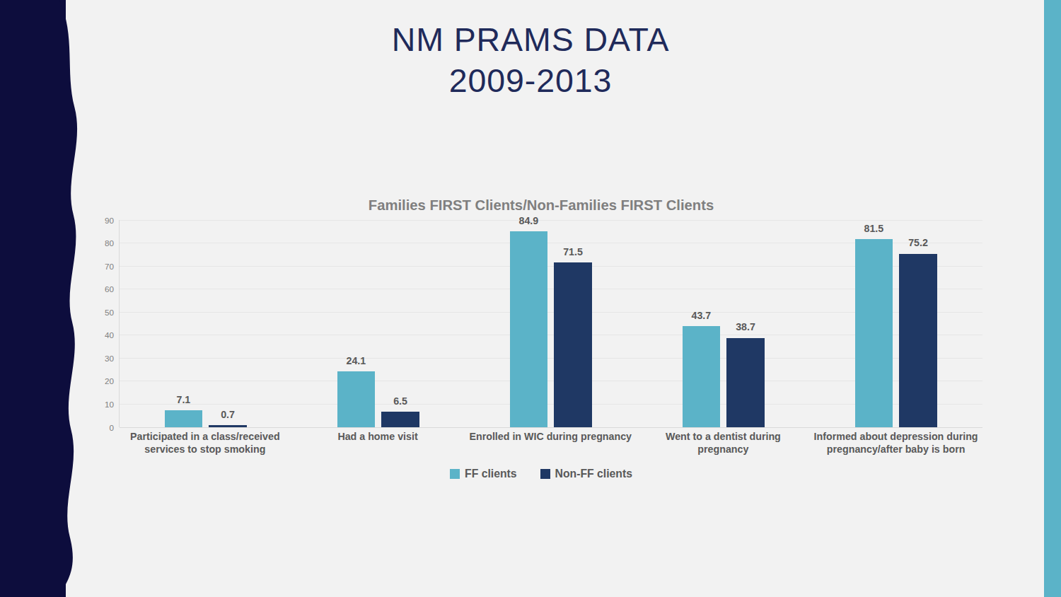NM PRAMS DATA
2009-2013
Families FIRST Clients/Non-Families FIRST Clients
90
80
70
60
50
40
30
20
10
0
7.1
0.7
24.1
6.5
84.9
71.5
43.7
38.7
81.5
75.2
Participated in a class/received services to stop smoking
Had a home visit
Enrolled in WIC during pregnancy
Went to a dentist during pregnancy
Informed about depression during pregnancy/after baby is born
FF clients
Non-FF clients